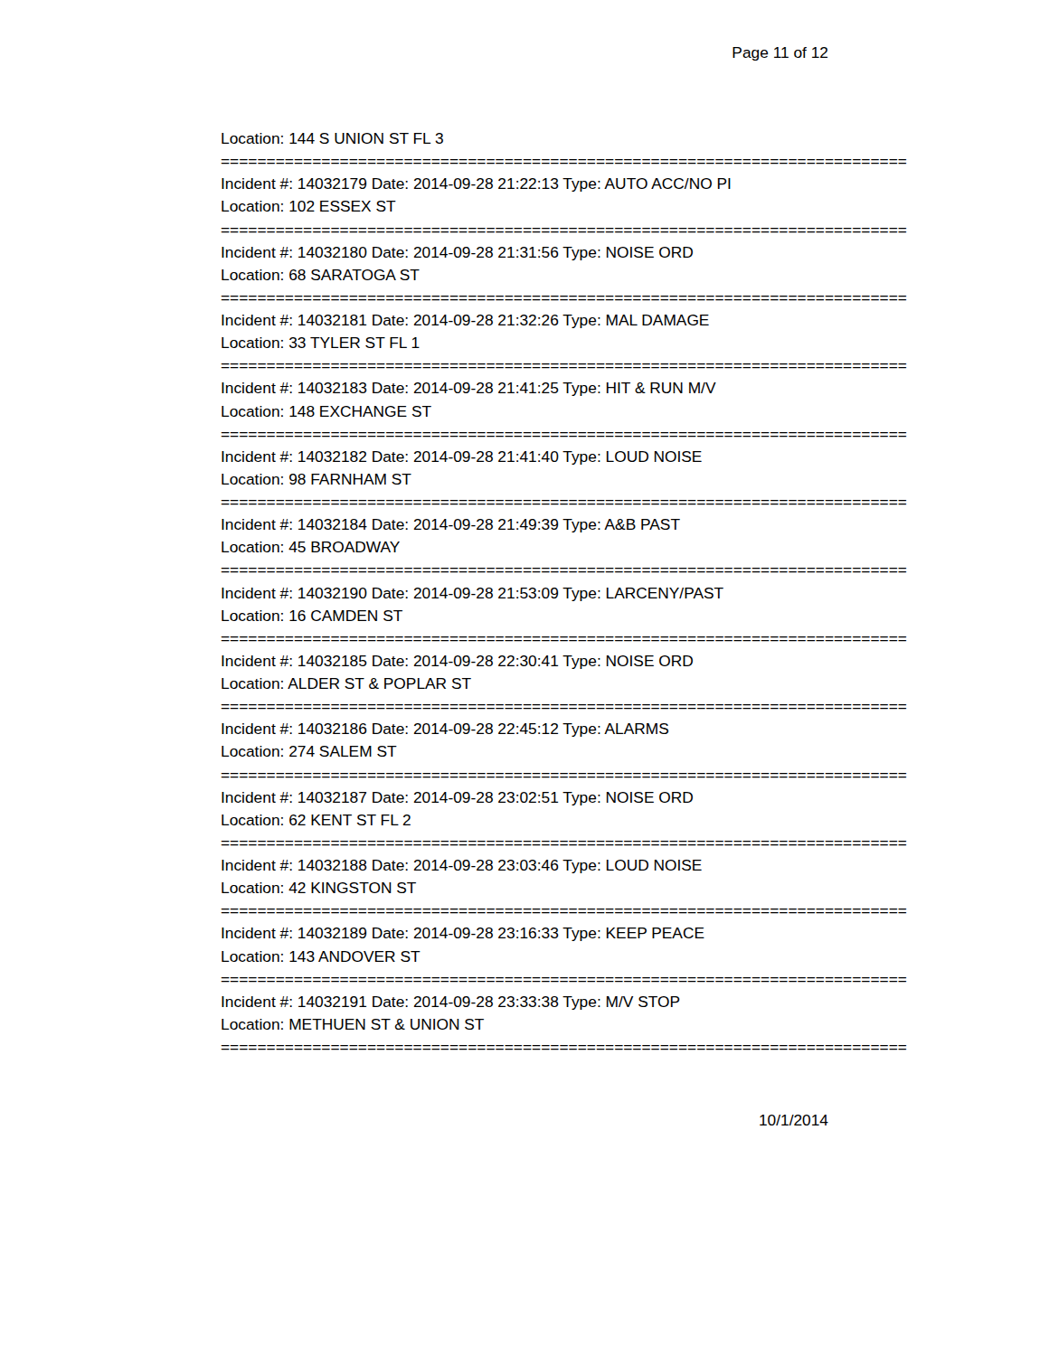Page 11 of 12
Location: 144 S UNION ST FL 3 =========================================================================== Incident #: 14032179 Date: 2014-09-28 21:22:13 Type: AUTO ACC/NO PI Location: 102 ESSEX ST =========================================================================== Incident #: 14032180 Date: 2014-09-28 21:31:56 Type: NOISE ORD Location: 68 SARATOGA ST =========================================================================== Incident #: 14032181 Date: 2014-09-28 21:32:26 Type: MAL DAMAGE Location: 33 TYLER ST FL 1 =========================================================================== Incident #: 14032183 Date: 2014-09-28 21:41:25 Type: HIT & RUN M/V Location: 148 EXCHANGE ST =========================================================================== Incident #: 14032182 Date: 2014-09-28 21:41:40 Type: LOUD NOISE Location: 98 FARNHAM ST =========================================================================== Incident #: 14032184 Date: 2014-09-28 21:49:39 Type: A&B PAST Location: 45 BROADWAY =========================================================================== Incident #: 14032190 Date: 2014-09-28 21:53:09 Type: LARCENY/PAST Location: 16 CAMDEN ST =========================================================================== Incident #: 14032185 Date: 2014-09-28 22:30:41 Type: NOISE ORD Location: ALDER ST & POPLAR ST =========================================================================== Incident #: 14032186 Date: 2014-09-28 22:45:12 Type: ALARMS Location: 274 SALEM ST =========================================================================== Incident #: 14032187 Date: 2014-09-28 23:02:51 Type: NOISE ORD Location: 62 KENT ST FL 2 =========================================================================== Incident #: 14032188 Date: 2014-09-28 23:03:46 Type: LOUD NOISE Location: 42 KINGSTON ST =========================================================================== Incident #: 14032189 Date: 2014-09-28 23:16:33 Type: KEEP PEACE Location: 143 ANDOVER ST =========================================================================== Incident #: 14032191 Date: 2014-09-28 23:33:38 Type: M/V STOP Location: METHUEN ST & UNION ST ===========================================================================
10/1/2014